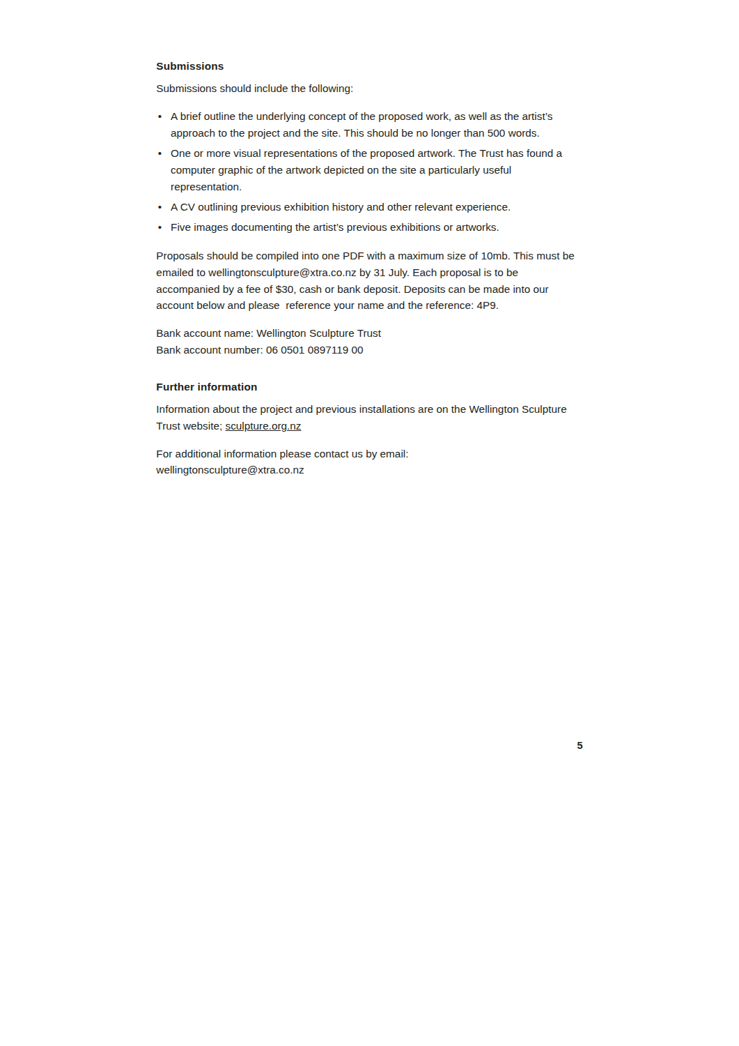Submissions
Submissions should include the following:
A brief outline the underlying concept of the proposed work, as well as the artist’s approach to the project and the site. This should be no longer than 500 words.
One or more visual representations of the proposed artwork. The Trust has found a computer graphic of the artwork depicted on the site a particularly useful representation.
A CV outlining previous exhibition history and other relevant experience.
Five images documenting the artist’s previous exhibitions or artworks.
Proposals should be compiled into one PDF with a maximum size of 10mb. This must be emailed to wellingtonsculpture@xtra.co.nz by 31 July. Each proposal is to be accompanied by a fee of $30, cash or bank deposit. Deposits can be made into our account below and please reference your name and the reference: 4P9.
Bank account name: Wellington Sculpture Trust Bank account number: 06 0501 0897119 00
Further information
Information about the project and previous installations are on the Wellington Sculpture Trust website; sculpture.org.nz
For additional information please contact us by email:
wellingtonsculpture@xtra.co.nz
5